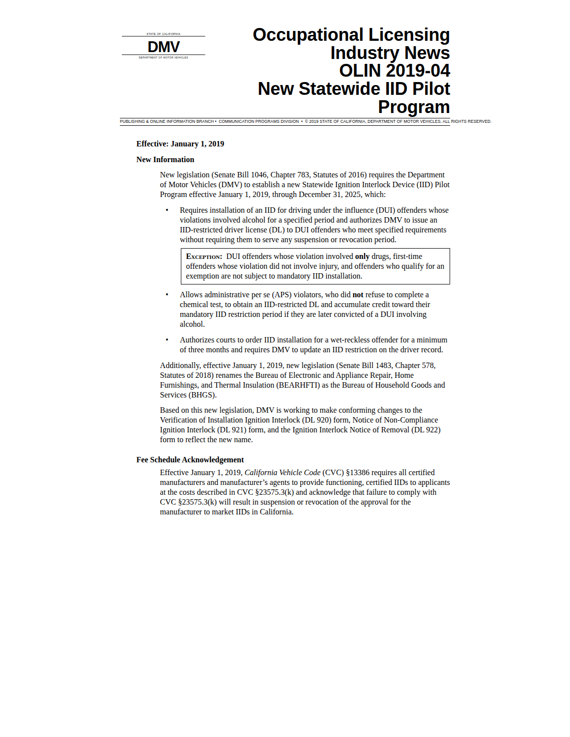STATE OF CALIFORNIA DMV DEPARTMENT OF MOTOR VEHICLES
Occupational Licensing Industry News
OLIN 2019-04
New Statewide IID Pilot Program
PUBLISHING & ONLINE INFORMATION BRANCH • COMMUNICATION PROGRAMS DIVISION • © 2019 STATE OF CALIFORNIA, DEPARTMENT OF MOTOR VEHICLES. ALL RIGHTS RESERVED.
Effective: January 1, 2019
New Information
New legislation (Senate Bill 1046, Chapter 783, Statutes of 2016) requires the Department of Motor Vehicles (DMV) to establish a new Statewide Ignition Interlock Device (IID) Pilot Program effective January 1, 2019, through December 31, 2025, which:
Requires installation of an IID for driving under the influence (DUI) offenders whose violations involved alcohol for a specified period and authorizes DMV to issue an IID-restricted driver license (DL) to DUI offenders who meet specified requirements without requiring them to serve any suspension or revocation period.
Exception: DUI offenders whose violation involved only drugs, first-time offenders whose violation did not involve injury, and offenders who qualify for an exemption are not subject to mandatory IID installation.
Allows administrative per se (APS) violators, who did not refuse to complete a chemical test, to obtain an IID-restricted DL and accumulate credit toward their mandatory IID restriction period if they are later convicted of a DUI involving alcohol.
Authorizes courts to order IID installation for a wet-reckless offender for a minimum of three months and requires DMV to update an IID restriction on the driver record.
Additionally, effective January 1, 2019, new legislation (Senate Bill 1483, Chapter 578, Statutes of 2018) renames the Bureau of Electronic and Appliance Repair, Home Furnishings, and Thermal Insulation (BEARHFTI) as the Bureau of Household Goods and Services (BHGS).
Based on this new legislation, DMV is working to make conforming changes to the Verification of Installation Ignition Interlock (DL 920) form, Notice of Non-Compliance Ignition Interlock (DL 921) form, and the Ignition Interlock Notice of Removal (DL 922) form to reflect the new name.
Fee Schedule Acknowledgement
Effective January 1, 2019, California Vehicle Code (CVC) §13386 requires all certified manufacturers and manufacturer’s agents to provide functioning, certified IIDs to applicants at the costs described in CVC §23575.3(k) and acknowledge that failure to comply with CVC §23575.3(k) will result in suspension or revocation of the approval for the manufacturer to market IIDs in California.